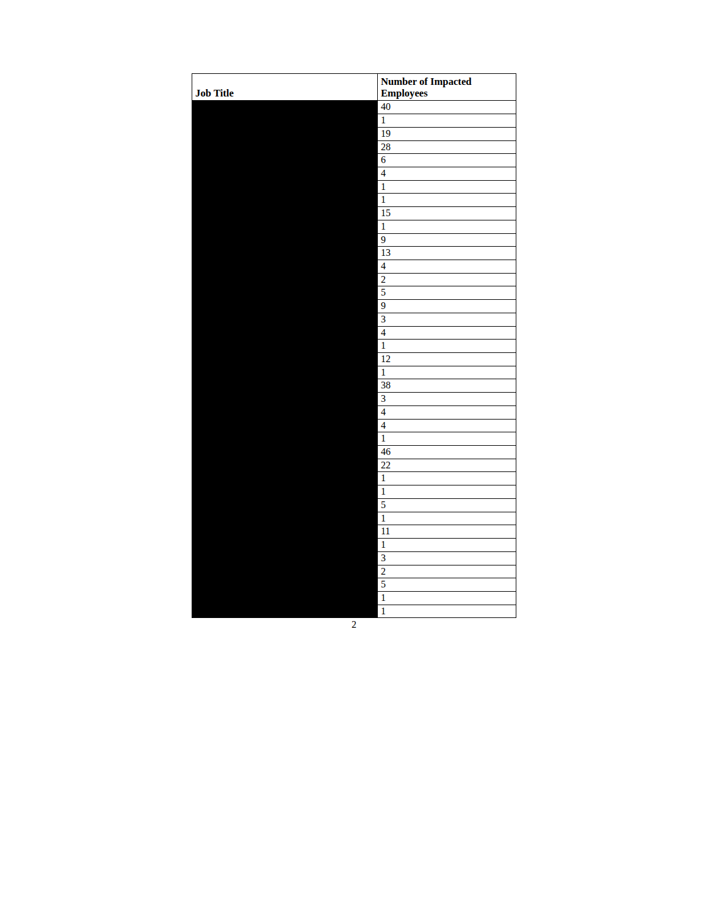| Job Title | Number of Impacted Employees |
| --- | --- |
| | 40 |
| 1 |
| 19 |
| 28 |
| 6 |
| 4 |
| 1 |
| 1 |
| 15 |
| 1 |
| 9 |
| 13 |
| 4 |
| 2 |
| 5 |
| 9 |
| 3 |
| 4 |
| 1 |
| 12 |
| 1 |
| 38 |
| 3 |
| 4 |
| 4 |
| 1 |
| 46 |
| 22 |
| 1 |
| 1 |
| 5 |
| 1 |
| 11 |
| 1 |
| 3 |
| 2 |
| 5 |
| 1 |
| | 1 |
2